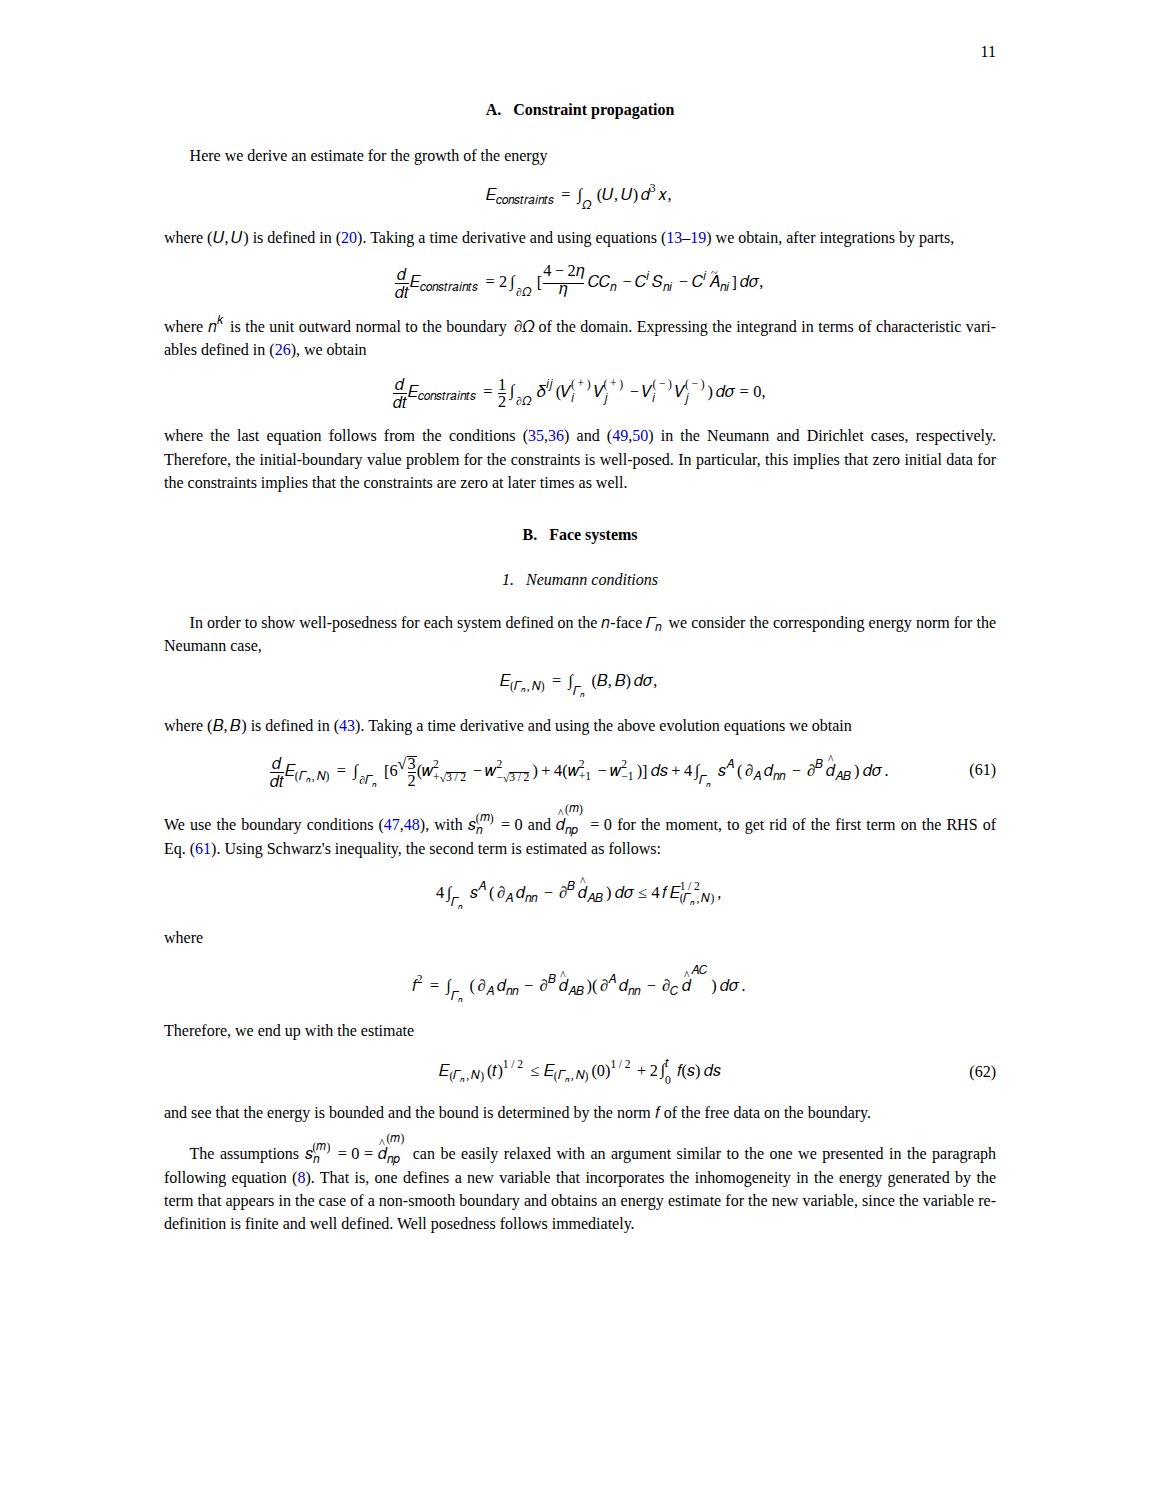11
A. Constraint propagation
Here we derive an estimate for the growth of the energy
Econstraints = ∫Ω (U,U) d3x,
where (U,U) is defined in (20). Taking a time derivative and using equations (13–19) we obtain, after integrations by parts,
ddt Econstraints = 2 ∫∂Ω [ 4−2ηη CCn − CiSni − Ci A~ni ] dσ,
where nk is the unit outward normal to the boundary ∂Ω of the domain. Expressing the integrand in terms of characteristic variables defined in (26), we obtain
ddt Econstraints = 12 ∫∂Ω δij ( Vi(+) Vj(+) − Vi(−) Vj(−) ) dσ =0,
where the last equation follows from the conditions (35,36) and (49,50) in the Neumann and Dirichlet cases, respectively. Therefore, the initial-boundary value problem for the constraints is well-posed. In particular, this implies that zero initial data for the constraints implies that the constraints are zero at later times as well.
B. Face systems
1. Neumann conditions
In order to show well-posedness for each system defined on the n-face Γn we consider the corresponding energy norm for the Neumann case,
E(Γn,N) = ∫Γn (B,B) dσ,
where (B,B) is defined in (43). Taking a time derivative and using the above evolution equations we obtain
ddt E(Γn,N) = ∫∂Γn [ 6 32 ( w+3/22 − w−3/22 ) + 4 ( w+12 − w−12 ) ] ds + 4 ∫Γn sA ( ∂Adnn − ∂B d^AB ) dσ.
(61)
We use the boundary conditions (47,48), with sn(m)=0 and d^np(m)=0 for the moment, to get rid of the first term on the RHS of Eq. (61). Using Schwarz's inequality, the second term is estimated as follows:
4 ∫Γn sA ( ∂Adnn − ∂B d^AB ) dσ ≤ 4 f E(Γn,N)1/2 ,
where
f2 = ∫Γn ( ∂Adnn − ∂B d^AB ) ( ∂Adnn − ∂C d^AC ) dσ.
Therefore, we end up with the estimate
E(Γn,N) (t)1/2 ≤ E(Γn,N) (0)1/2 + 2 ∫0t f(s) ds
(62)
and see that the energy is bounded and the bound is determined by the norm f of the free data on the boundary.
The assumptions sn(m)=0=d^np(m) can be easily relaxed with an argument similar to the one we presented in the paragraph following equation (8). That is, one defines a new variable that incorporates the inhomogeneity in the energy generated by the term that appears in the case of a non-smooth boundary and obtains an energy estimate for the new variable, since the variable redefinition is finite and well defined. Well posedness follows immediately.